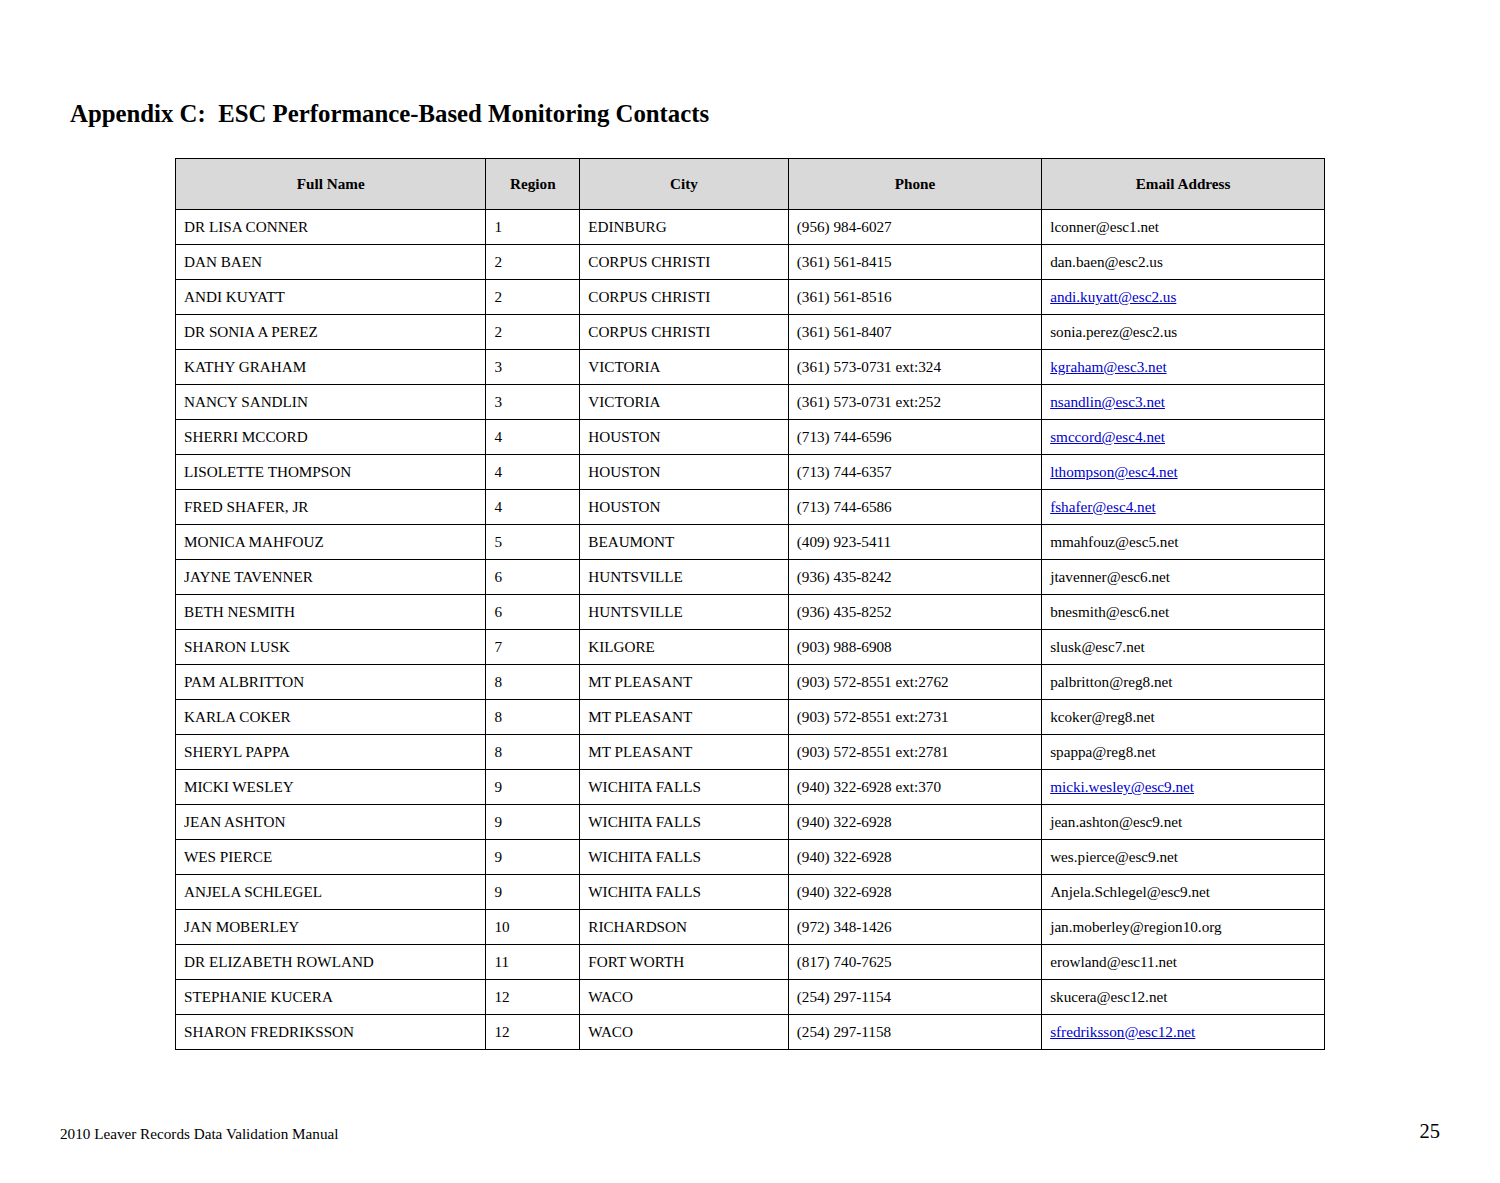Appendix C: ESC Performance-Based Monitoring Contacts
| Full Name | Region | City | Phone | Email Address |
| --- | --- | --- | --- | --- |
| DR LISA CONNER | 1 | EDINBURG | (956) 984-6027 | lconner@esc1.net |
| DAN BAEN | 2 | CORPUS CHRISTI | (361) 561-8415 | dan.baen@esc2.us |
| ANDI KUYATT | 2 | CORPUS CHRISTI | (361) 561-8516 | andi.kuyatt@esc2.us |
| DR SONIA A PEREZ | 2 | CORPUS CHRISTI | (361) 561-8407 | sonia.perez@esc2.us |
| KATHY GRAHAM | 3 | VICTORIA | (361) 573-0731 ext:324 | kgraham@esc3.net |
| NANCY SANDLIN | 3 | VICTORIA | (361) 573-0731 ext:252 | nsandlin@esc3.net |
| SHERRI MCCORD | 4 | HOUSTON | (713) 744-6596 | smccord@esc4.net |
| LISOLETTE THOMPSON | 4 | HOUSTON | (713) 744-6357 | lthompson@esc4.net |
| FRED SHAFER, JR | 4 | HOUSTON | (713) 744-6586 | fshafer@esc4.net |
| MONICA MAHFOUZ | 5 | BEAUMONT | (409) 923-5411 | mmahfouz@esc5.net |
| JAYNE TAVENNER | 6 | HUNTSVILLE | (936) 435-8242 | jtavenner@esc6.net |
| BETH NESMITH | 6 | HUNTSVILLE | (936) 435-8252 | bnesmith@esc6.net |
| SHARON LUSK | 7 | KILGORE | (903) 988-6908 | slusk@esc7.net |
| PAM ALBRITTON | 8 | MT PLEASANT | (903) 572-8551 ext:2762 | palbritton@reg8.net |
| KARLA COKER | 8 | MT PLEASANT | (903) 572-8551 ext:2731 | kcoker@reg8.net |
| SHERYL PAPPA | 8 | MT PLEASANT | (903) 572-8551 ext:2781 | spappa@reg8.net |
| MICKI WESLEY | 9 | WICHITA FALLS | (940) 322-6928 ext:370 | micki.wesley@esc9.net |
| JEAN ASHTON | 9 | WICHITA FALLS | (940) 322-6928 | jean.ashton@esc9.net |
| WES PIERCE | 9 | WICHITA FALLS | (940) 322-6928 | wes.pierce@esc9.net |
| ANJELA SCHLEGEL | 9 | WICHITA FALLS | (940) 322-6928 | Anjela.Schlegel@esc9.net |
| JAN MOBERLEY | 10 | RICHARDSON | (972) 348-1426 | jan.moberley@region10.org |
| DR ELIZABETH ROWLAND | 11 | FORT WORTH | (817) 740-7625 | erowland@esc11.net |
| STEPHANIE KUCERA | 12 | WACO | (254) 297-1154 | skucera@esc12.net |
| SHARON FREDRIKSSON | 12 | WACO | (254) 297-1158 | sfredriksson@esc12.net |
2010 Leaver Records Data Validation Manual 25